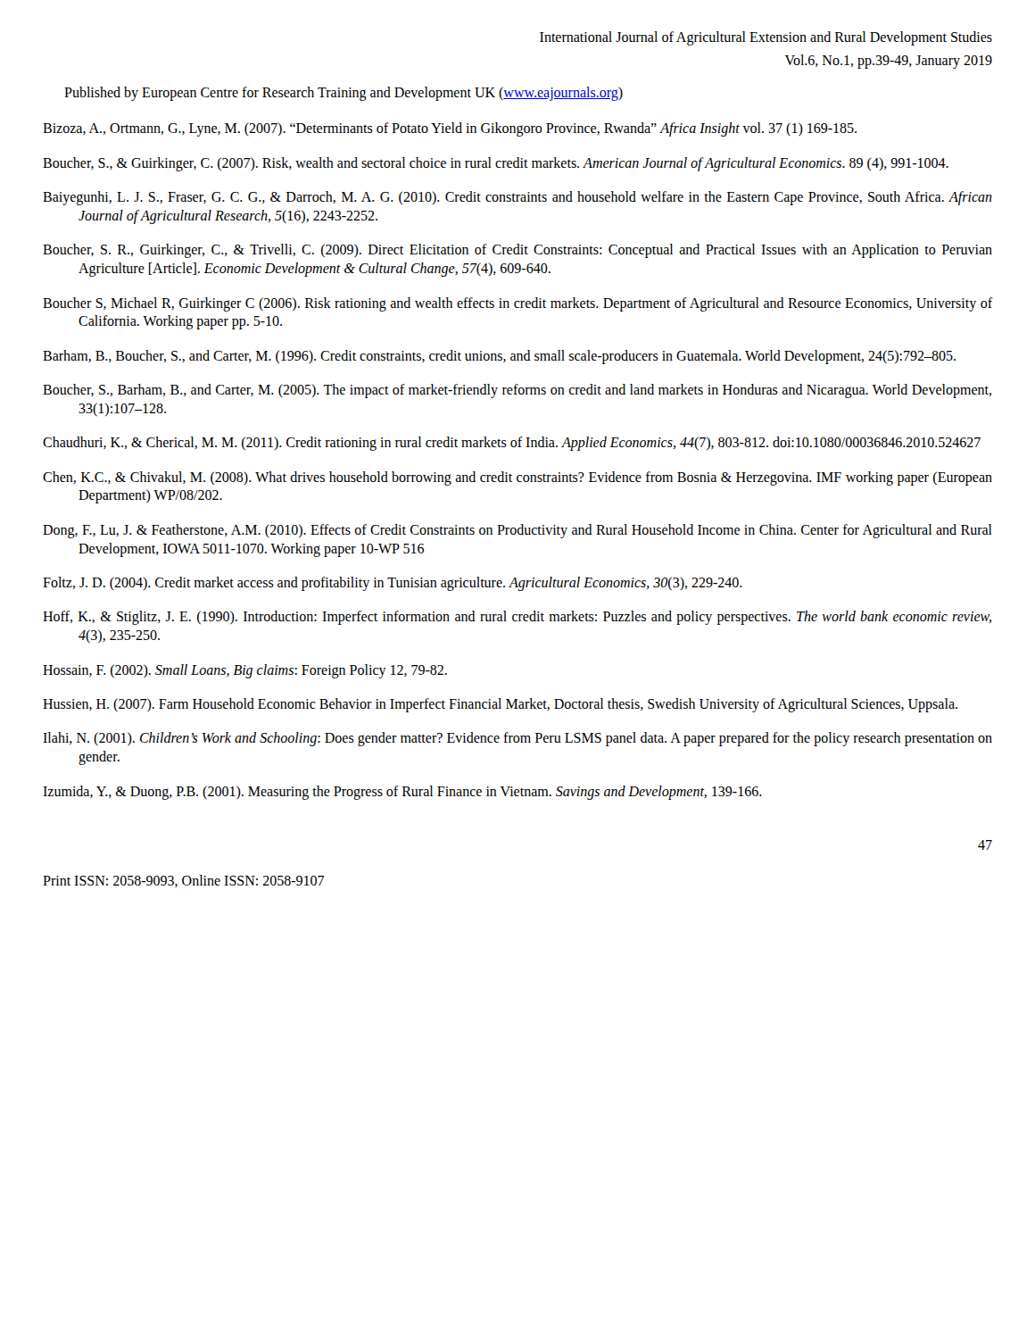International Journal of Agricultural Extension and Rural Development Studies Vol.6, No.1, pp.39-49, January 2019
Published by European Centre for Research Training and Development UK (www.eajournals.org)
Bizoza, A., Ortmann, G., Lyne, M. (2007). “Determinants of Potato Yield in Gikongoro Province, Rwanda” Africa Insight vol. 37 (1) 169-185.
Boucher, S., & Guirkinger, C. (2007). Risk, wealth and sectoral choice in rural credit markets. American Journal of Agricultural Economics. 89 (4), 991-1004.
Baiyegunhi, L. J. S., Fraser, G. C. G., & Darroch, M. A. G. (2010). Credit constraints and household welfare in the Eastern Cape Province, South Africa. African Journal of Agricultural Research, 5(16), 2243-2252.
Boucher, S. R., Guirkinger, C., & Trivelli, C. (2009). Direct Elicitation of Credit Constraints: Conceptual and Practical Issues with an Application to Peruvian Agriculture [Article]. Economic Development & Cultural Change, 57(4), 609-640.
Boucher S, Michael R, Guirkinger C (2006). Risk rationing and wealth effects in credit markets. Department of Agricultural and Resource Economics, University of California. Working paper pp. 5-10.
Barham, B., Boucher, S., and Carter, M. (1996). Credit constraints, credit unions, and small scale-producers in Guatemala. World Development, 24(5):792–805.
Boucher, S., Barham, B., and Carter, M. (2005). The impact of market-friendly reforms on credit and land markets in Honduras and Nicaragua. World Development, 33(1):107–128.
Chaudhuri, K., & Cherical, M. M. (2011). Credit rationing in rural credit markets of India. Applied Economics, 44(7), 803-812. doi:10.1080/00036846.2010.524627
Chen, K.C., & Chivakul, M. (2008). What drives household borrowing and credit constraints? Evidence from Bosnia & Herzegovina. IMF working paper (European Department) WP/08/202.
Dong, F., Lu, J. & Featherstone, A.M. (2010). Effects of Credit Constraints on Productivity and Rural Household Income in China. Center for Agricultural and Rural Development, IOWA 5011-1070. Working paper 10-WP 516
Foltz, J. D. (2004). Credit market access and profitability in Tunisian agriculture. Agricultural Economics, 30(3), 229-240.
Hoff, K., & Stiglitz, J. E. (1990). Introduction: Imperfect information and rural credit markets: Puzzles and policy perspectives. The world bank economic review, 4(3), 235-250.
Hossain, F. (2002). Small Loans, Big claims: Foreign Policy 12, 79-82.
Hussien, H. (2007). Farm Household Economic Behavior in Imperfect Financial Market, Doctoral thesis, Swedish University of Agricultural Sciences, Uppsala.
Ilahi, N. (2001). Children’s Work and Schooling: Does gender matter? Evidence from Peru LSMS panel data. A paper prepared for the policy research presentation on gender.
Izumida, Y., & Duong, P.B. (2001). Measuring the Progress of Rural Finance in Vietnam. Savings and Development, 139-166.
47
Print ISSN: 2058-9093, Online ISSN: 2058-9107